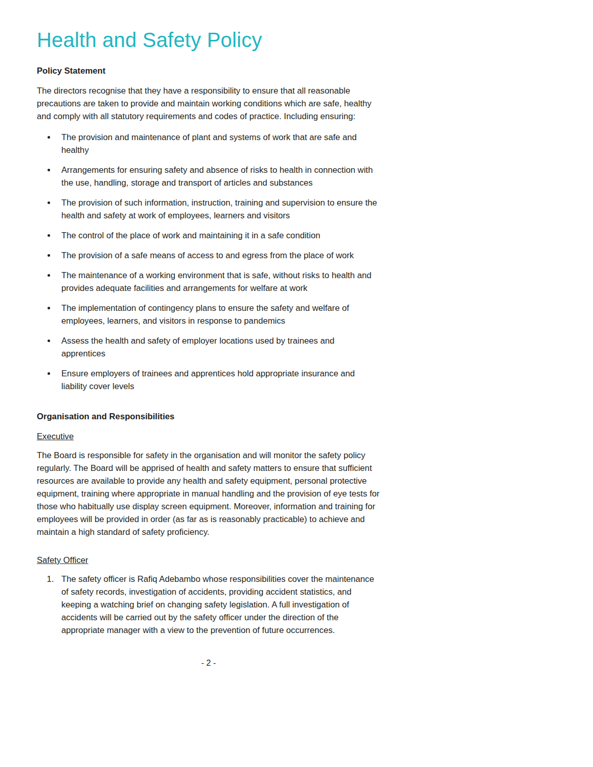Health and Safety Policy
Policy Statement
The directors recognise that they have a responsibility to ensure that all reasonable precautions are taken to provide and maintain working conditions which are safe, healthy and comply with all statutory requirements and codes of practice. Including ensuring:
The provision and maintenance of plant and systems of work that are safe and healthy
Arrangements for ensuring safety and absence of risks to health in connection with the use, handling, storage and transport of articles and substances
The provision of such information, instruction, training and supervision to ensure the health and safety at work of employees, learners and visitors
The control of the place of work and maintaining it in a safe condition
The provision of a safe means of access to and egress from the place of work
The maintenance of a working environment that is safe, without risks to health and provides adequate facilities and arrangements for welfare at work
The implementation of contingency plans to ensure the safety and welfare of employees, learners, and visitors in response to pandemics
Assess the health and safety of employer locations used by trainees and apprentices
Ensure employers of trainees and apprentices hold appropriate insurance and liability cover levels
Organisation and Responsibilities
Executive
The Board is responsible for safety in the organisation and will monitor the safety policy regularly. The Board will be apprised of health and safety matters to ensure that sufficient resources are available to provide any health and safety equipment, personal protective equipment, training where appropriate in manual handling and the provision of eye tests for those who habitually use display screen equipment. Moreover, information and training for employees will be provided in order (as far as is reasonably practicable) to achieve and maintain a high standard of safety proficiency.
Safety Officer
The safety officer is Rafiq Adebambo whose responsibilities cover the maintenance of safety records, investigation of accidents, providing accident statistics, and keeping a watching brief on changing safety legislation. A full investigation of accidents will be carried out by the safety officer under the direction of the appropriate manager with a view to the prevention of future occurrences.
- 2 -